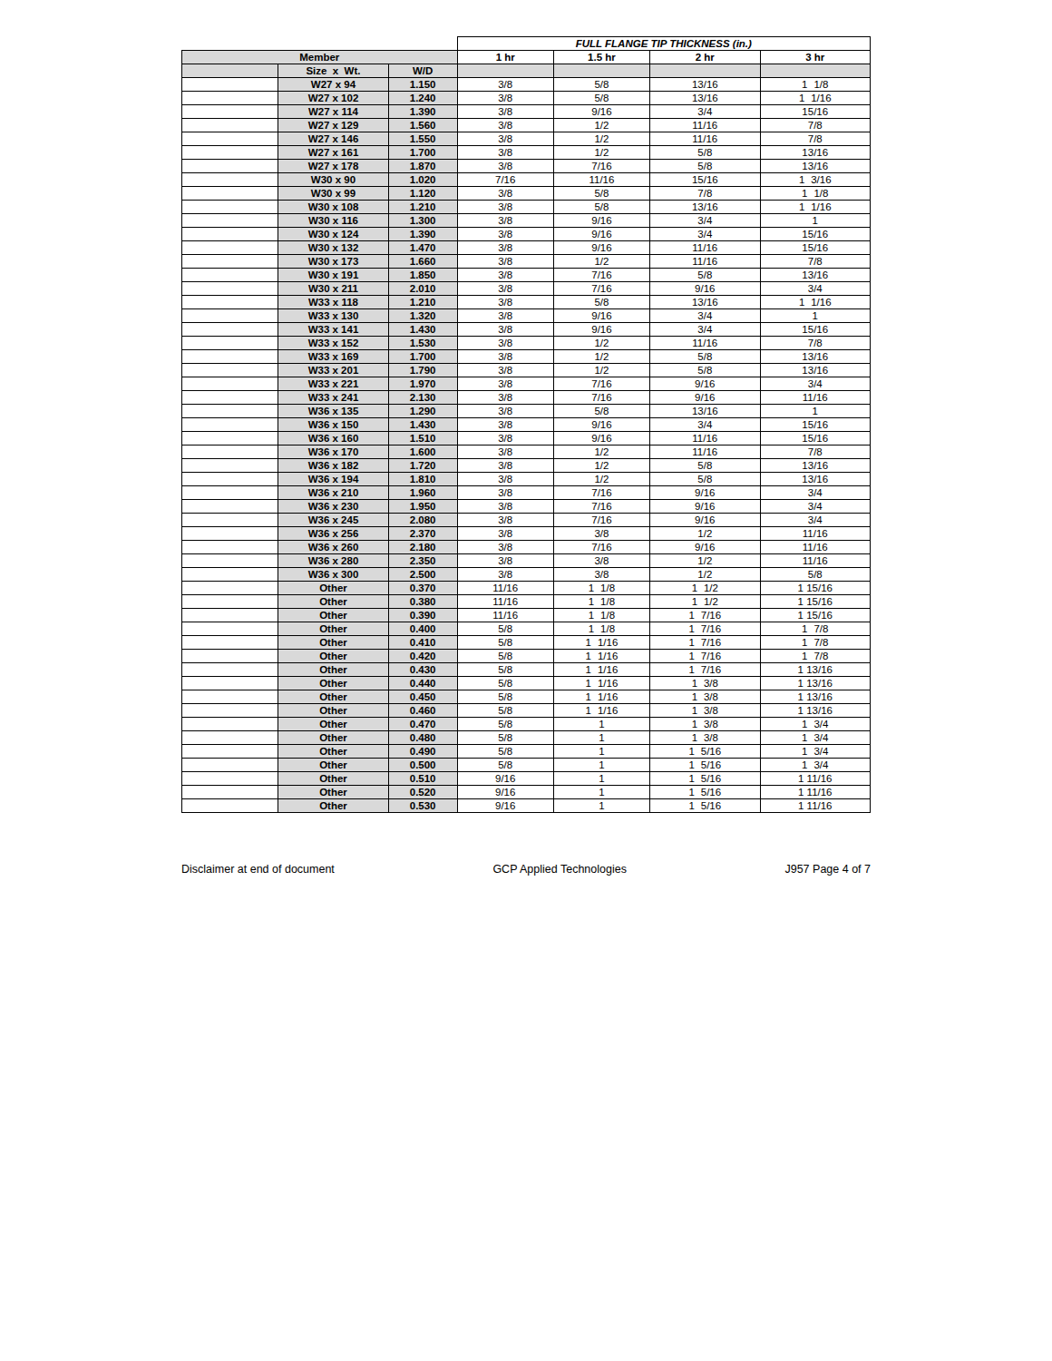| | FULL FLANGE TIP THICKNESS (in.) |
| --- | --- |
| Member | 1 hr | 1.5 hr | 2 hr | 3 hr |
| | Size x Wt. | W/D | | | | |
| | W27 x 94 | 1.150 | 3/8 | 5/8 | 13/16 | 1 1/8 |
| | W27 x 102 | 1.240 | 3/8 | 5/8 | 13/16 | 1 1/16 |
| | W27 x 114 | 1.390 | 3/8 | 9/16 | 3/4 | 15/16 |
| | W27 x 129 | 1.560 | 3/8 | 1/2 | 11/16 | 7/8 |
| | W27 x 146 | 1.550 | 3/8 | 1/2 | 11/16 | 7/8 |
| | W27 x 161 | 1.700 | 3/8 | 1/2 | 5/8 | 13/16 |
| | W27 x 178 | 1.870 | 3/8 | 7/16 | 5/8 | 13/16 |
| | W30 x 90 | 1.020 | 7/16 | 11/16 | 15/16 | 1 3/16 |
| | W30 x 99 | 1.120 | 3/8 | 5/8 | 7/8 | 1 1/8 |
| | W30 x 108 | 1.210 | 3/8 | 5/8 | 13/16 | 1 1/16 |
| | W30 x 116 | 1.300 | 3/8 | 9/16 | 3/4 | 1 |
| | W30 x 124 | 1.390 | 3/8 | 9/16 | 3/4 | 15/16 |
| | W30 x 132 | 1.470 | 3/8 | 9/16 | 11/16 | 15/16 |
| | W30 x 173 | 1.660 | 3/8 | 1/2 | 11/16 | 7/8 |
| | W30 x 191 | 1.850 | 3/8 | 7/16 | 5/8 | 13/16 |
| | W30 x 211 | 2.010 | 3/8 | 7/16 | 9/16 | 3/4 |
| | W33 x 118 | 1.210 | 3/8 | 5/8 | 13/16 | 1 1/16 |
| | W33 x 130 | 1.320 | 3/8 | 9/16 | 3/4 | 1 |
| | W33 x 141 | 1.430 | 3/8 | 9/16 | 3/4 | 15/16 |
| | W33 x 152 | 1.530 | 3/8 | 1/2 | 11/16 | 7/8 |
| | W33 x 169 | 1.700 | 3/8 | 1/2 | 5/8 | 13/16 |
| | W33 x 201 | 1.790 | 3/8 | 1/2 | 5/8 | 13/16 |
| | W33 x 221 | 1.970 | 3/8 | 7/16 | 9/16 | 3/4 |
| | W33 x 241 | 2.130 | 3/8 | 7/16 | 9/16 | 11/16 |
| | W36 x 135 | 1.290 | 3/8 | 5/8 | 13/16 | 1 |
| | W36 x 150 | 1.430 | 3/8 | 9/16 | 3/4 | 15/16 |
| | W36 x 160 | 1.510 | 3/8 | 9/16 | 11/16 | 15/16 |
| | W36 x 170 | 1.600 | 3/8 | 1/2 | 11/16 | 7/8 |
| | W36 x 182 | 1.720 | 3/8 | 1/2 | 5/8 | 13/16 |
| | W36 x 194 | 1.810 | 3/8 | 1/2 | 5/8 | 13/16 |
| | W36 x 210 | 1.960 | 3/8 | 7/16 | 9/16 | 3/4 |
| | W36 x 230 | 1.950 | 3/8 | 7/16 | 9/16 | 3/4 |
| | W36 x 245 | 2.080 | 3/8 | 7/16 | 9/16 | 3/4 |
| | W36 x 256 | 2.370 | 3/8 | 3/8 | 1/2 | 11/16 |
| | W36 x 260 | 2.180 | 3/8 | 7/16 | 9/16 | 11/16 |
| | W36 x 280 | 2.350 | 3/8 | 3/8 | 1/2 | 11/16 |
| | W36 x 300 | 2.500 | 3/8 | 3/8 | 1/2 | 5/8 |
| | Other | 0.370 | 11/16 | 1 1/8 | 1 1/2 | 1 15/16 |
| | Other | 0.380 | 11/16 | 1 1/8 | 1 1/2 | 1 15/16 |
| | Other | 0.390 | 11/16 | 1 1/8 | 1 7/16 | 1 15/16 |
| | Other | 0.400 | 5/8 | 1 1/8 | 1 7/16 | 1 7/8 |
| | Other | 0.410 | 5/8 | 1 1/16 | 1 7/16 | 1 7/8 |
| | Other | 0.420 | 5/8 | 1 1/16 | 1 7/16 | 1 7/8 |
| | Other | 0.430 | 5/8 | 1 1/16 | 1 7/16 | 1 13/16 |
| | Other | 0.440 | 5/8 | 1 1/16 | 1 3/8 | 1 13/16 |
| | Other | 0.450 | 5/8 | 1 1/16 | 1 3/8 | 1 13/16 |
| | Other | 0.460 | 5/8 | 1 1/16 | 1 3/8 | 1 13/16 |
| | Other | 0.470 | 5/8 | 1 | 1 3/8 | 1 3/4 |
| | Other | 0.480 | 5/8 | 1 | 1 3/8 | 1 3/4 |
| | Other | 0.490 | 5/8 | 1 | 1 5/16 | 1 3/4 |
| | Other | 0.500 | 5/8 | 1 | 1 5/16 | 1 3/4 |
| | Other | 0.510 | 9/16 | 1 | 1 5/16 | 1 11/16 |
| | Other | 0.520 | 9/16 | 1 | 1 5/16 | 1 11/16 |
| | Other | 0.530 | 9/16 | 1 | 1 5/16 | 1 11/16 |
Disclaimer at end of document GCP Applied Technologies J957 Page 4 of 7